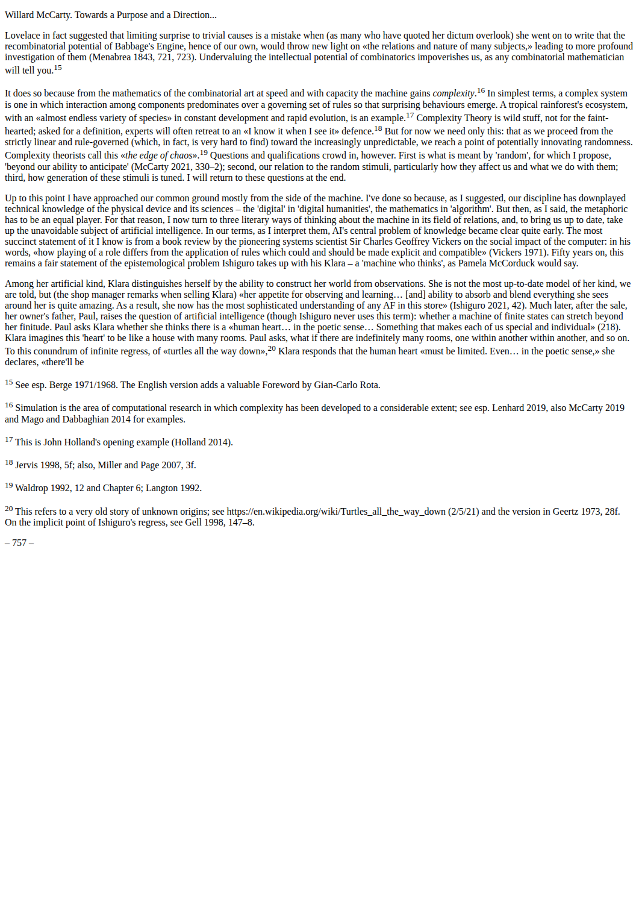Willard McCarty. Towards a Purpose and a Direction...
Lovelace in fact suggested that limiting surprise to trivial causes is a mistake when (as many who have quoted her dictum overlook) she went on to write that the recombinatorial potential of Babbage's Engine, hence of our own, would throw new light on «the relations and nature of many subjects,» leading to more profound investigation of them (Menabrea 1843, 721, 723). Undervaluing the intellectual potential of combinatorics impoverishes us, as any combinatorial mathematician will tell you.15
It does so because from the mathematics of the combinatorial art at speed and with capacity the machine gains complexity.16 In simplest terms, a complex system is one in which interaction among components predominates over a governing set of rules so that surprising behaviours emerge. A tropical rainforest's ecosystem, with an «almost endless variety of species» in constant development and rapid evolution, is an example.17 Complexity Theory is wild stuff, not for the faint-hearted; asked for a definition, experts will often retreat to an «I know it when I see it» defence.18 But for now we need only this: that as we proceed from the strictly linear and rule-governed (which, in fact, is very hard to find) toward the increasingly unpredictable, we reach a point of potentially innovating randomness. Complexity theorists call this «the edge of chaos».19 Questions and qualifications crowd in, however. First is what is meant by 'random', for which I propose, 'beyond our ability to anticipate' (McCarty 2021, 330–2); second, our relation to the random stimuli, particularly how they affect us and what we do with them; third, how generation of these stimuli is tuned. I will return to these questions at the end.
Up to this point I have approached our common ground mostly from the side of the machine. I've done so because, as I suggested, our discipline has downplayed technical knowledge of the physical device and its sciences – the 'digital' in 'digital humanities', the mathematics in 'algorithm'. But then, as I said, the metaphoric has to be an equal player. For that reason, I now turn to three literary ways of thinking about the machine in its field of relations, and, to bring us up to date, take up the unavoidable subject of artificial intelligence. In our terms, as I interpret them, AI's central problem of knowledge became clear quite early. The most succinct statement of it I know is from a book review by the pioneering systems scientist Sir Charles Geoffrey Vickers on the social impact of the computer: in his words, «how playing of a role differs from the application of rules which could and should be made explicit and compatible» (Vickers 1971). Fifty years on, this remains a fair statement of the epistemological problem Ishiguro takes up with his Klara – a 'machine who thinks', as Pamela McCorduck would say.
Among her artificial kind, Klara distinguishes herself by the ability to construct her world from observations. She is not the most up-to-date model of her kind, we are told, but (the shop manager remarks when selling Klara) «her appetite for observing and learning… [and] ability to absorb and blend everything she sees around her is quite amazing. As a result, she now has the most sophisticated understanding of any AF in this store» (Ishiguro 2021, 42). Much later, after the sale, her owner's father, Paul, raises the question of artificial intelligence (though Ishiguro never uses this term): whether a machine of finite states can stretch beyond her finitude. Paul asks Klara whether she thinks there is a «human heart… in the poetic sense… Something that makes each of us special and individual» (218). Klara imagines this 'heart' to be like a house with many rooms. Paul asks, what if there are indefinitely many rooms, one within another within another, and so on. To this conundrum of infinite regress, of «turtles all the way down»,20 Klara responds that the human heart «must be limited. Even… in the poetic sense,» she declares, «there'll be
15 See esp. Berge 1971/1968. The English version adds a valuable Foreword by Gian-Carlo Rota.
16 Simulation is the area of computational research in which complexity has been developed to a considerable extent; see esp. Lenhard 2019, also McCarty 2019 and Mago and Dabbaghian 2014 for examples.
17 This is John Holland's opening example (Holland 2014).
18 Jervis 1998, 5f; also, Miller and Page 2007, 3f.
19 Waldrop 1992, 12 and Chapter 6; Langton 1992.
20 This refers to a very old story of unknown origins; see https://en.wikipedia.org/wiki/Turtles_all_the_way_down (2/5/21) and the version in Geertz 1973, 28f. On the implicit point of Ishiguro's regress, see Gell 1998, 147–8.
– 757 –